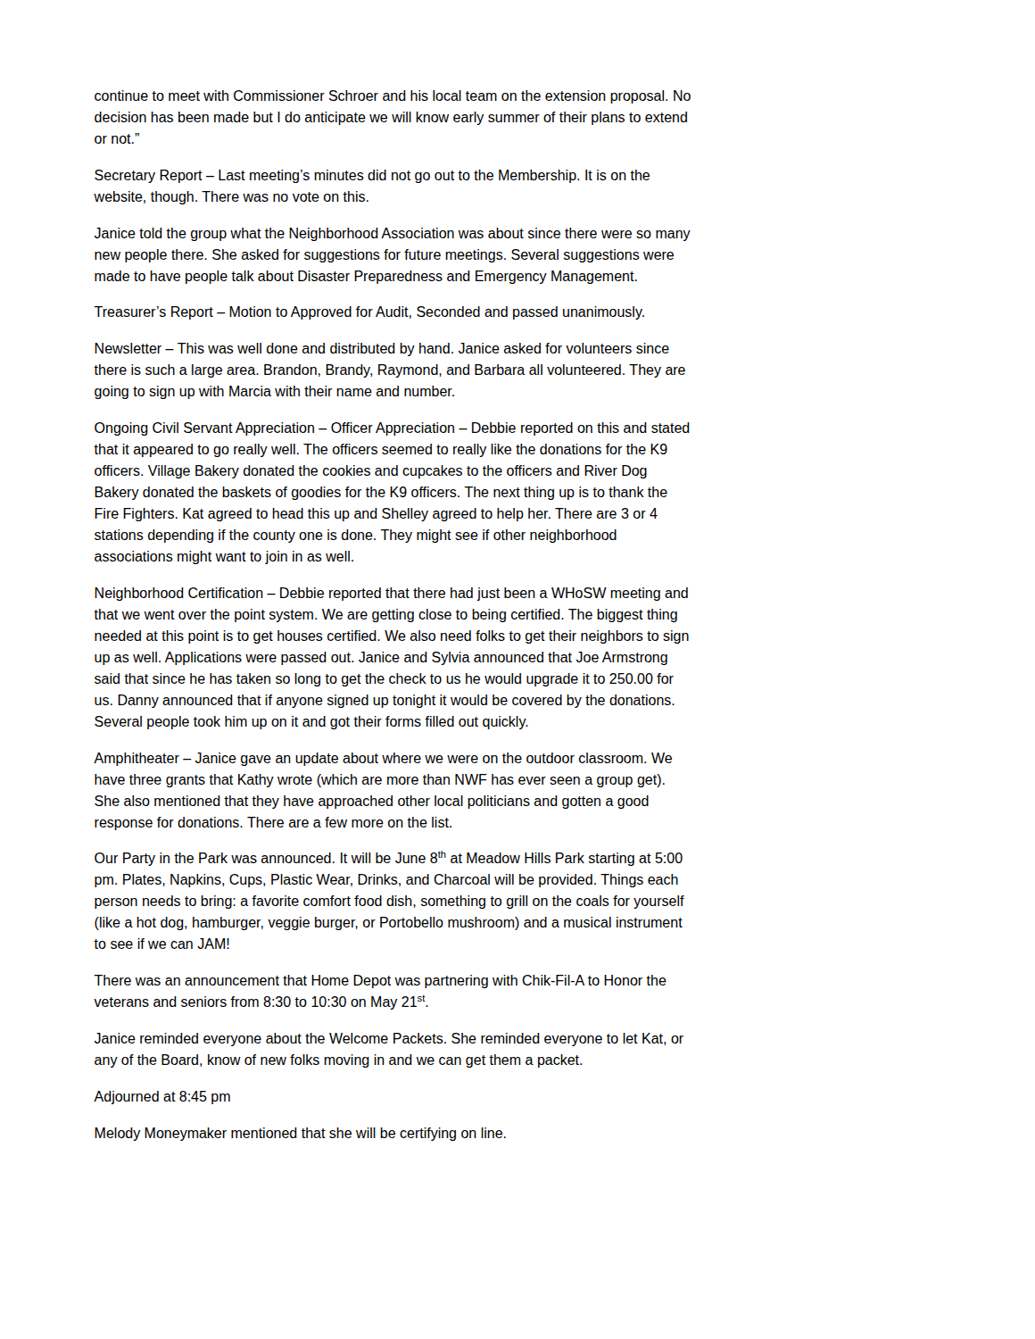continue to meet with Commissioner Schroer and his local team on the extension proposal. No decision has been made but I do anticipate we will know early summer of their plans to extend or not.”
Secretary Report – Last meeting’s minutes did not go out to the Membership. It is on the website, though. There was no vote on this.
Janice told the group what the Neighborhood Association was about since there were so many new people there. She asked for suggestions for future meetings. Several suggestions were made to have people talk about Disaster Preparedness and Emergency Management.
Treasurer’s Report – Motion to Approved for Audit, Seconded and passed unanimously.
Newsletter – This was well done and distributed by hand. Janice asked for volunteers since there is such a large area. Brandon, Brandy, Raymond, and Barbara all volunteered. They are going to sign up with Marcia with their name and number.
Ongoing Civil Servant Appreciation – Officer Appreciation – Debbie reported on this and stated that it appeared to go really well. The officers seemed to really like the donations for the K9 officers. Village Bakery donated the cookies and cupcakes to the officers and River Dog Bakery donated the baskets of goodies for the K9 officers. The next thing up is to thank the Fire Fighters. Kat agreed to head this up and Shelley agreed to help her. There are 3 or 4 stations depending if the county one is done. They might see if other neighborhood associations might want to join in as well.
Neighborhood Certification – Debbie reported that there had just been a WHoSW meeting and that we went over the point system. We are getting close to being certified. The biggest thing needed at this point is to get houses certified. We also need folks to get their neighbors to sign up as well. Applications were passed out. Janice and Sylvia announced that Joe Armstrong said that since he has taken so long to get the check to us he would upgrade it to 250.00 for us. Danny announced that if anyone signed up tonight it would be covered by the donations. Several people took him up on it and got their forms filled out quickly.
Amphitheater – Janice gave an update about where we were on the outdoor classroom. We have three grants that Kathy wrote (which are more than NWF has ever seen a group get). She also mentioned that they have approached other local politicians and gotten a good response for donations. There are a few more on the list.
Our Party in the Park was announced. It will be June 8th at Meadow Hills Park starting at 5:00 pm. Plates, Napkins, Cups, Plastic Wear, Drinks, and Charcoal will be provided. Things each person needs to bring: a favorite comfort food dish, something to grill on the coals for yourself (like a hot dog, hamburger, veggie burger, or Portobello mushroom) and a musical instrument to see if we can JAM!
There was an announcement that Home Depot was partnering with Chik-Fil-A to Honor the veterans and seniors from 8:30 to 10:30 on May 21st.
Janice reminded everyone about the Welcome Packets. She reminded everyone to let Kat, or any of the Board, know of new folks moving in and we can get them a packet.
Adjourned at 8:45 pm
Melody Moneymaker mentioned that she will be certifying on line.